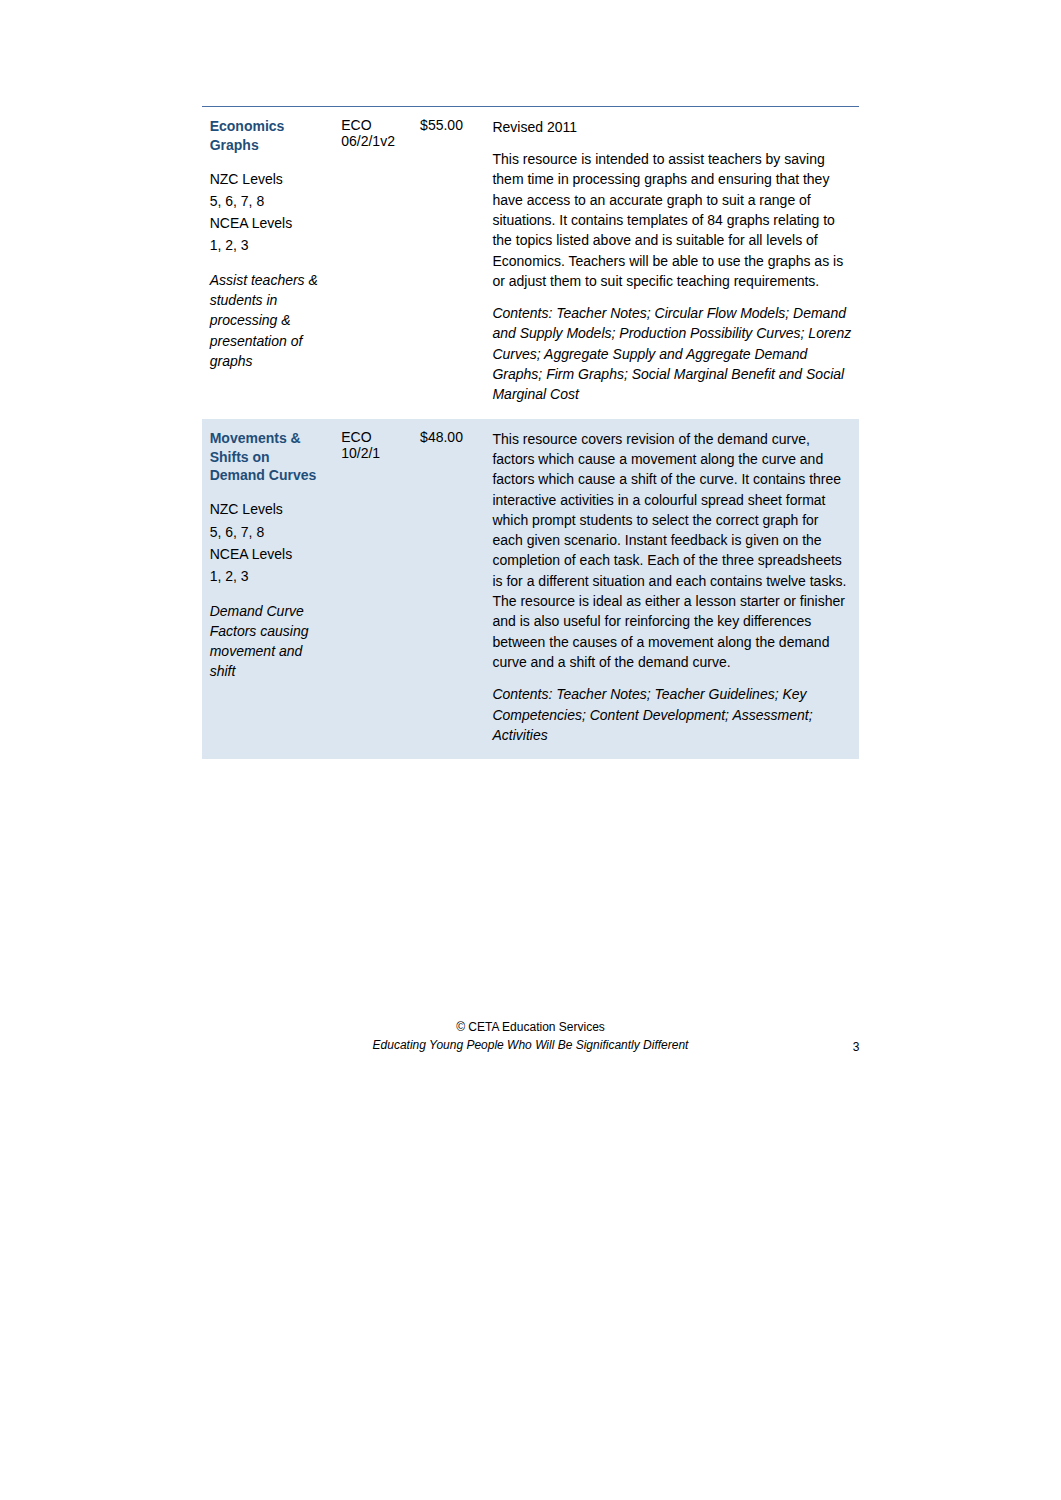| Economics Graphs NZC Levels 5, 6, 7, 8 NCEA Levels 1, 2, 3 Assist teachers & students in processing & presentation of graphs | ECO 06/2/1v2 | $55.00 | Revised 2011 This resource is intended to assist teachers by saving them time in processing graphs and ensuring that they have access to an accurate graph to suit a range of situations. It contains templates of 84 graphs relating to the topics listed above and is suitable for all levels of Economics. Teachers will be able to use the graphs as is or adjust them to suit specific teaching requirements. Contents: Teacher Notes; Circular Flow Models; Demand and Supply Models; Production Possibility Curves; Lorenz Curves; Aggregate Supply and Aggregate Demand Graphs; Firm Graphs; Social Marginal Benefit and Social Marginal Cost |
| Movements & Shifts on Demand Curves NZC Levels 5, 6, 7, 8 NCEA Levels 1, 2, 3 Demand Curve Factors causing movement and shift | ECO 10/2/1 | $48.00 | This resource covers revision of the demand curve, factors which cause a movement along the curve and factors which cause a shift of the curve. It contains three interactive activities in a colourful spread sheet format which prompt students to select the correct graph for each given scenario. Instant feedback is given on the completion of each task. Each of the three spreadsheets is for a different situation and each contains twelve tasks. The resource is ideal as either a lesson starter or finisher and is also useful for reinforcing the key differences between the causes of a movement along the demand curve and a shift of the demand curve. Contents: Teacher Notes; Teacher Guidelines; Key Competencies; Content Development; Assessment; Activities |
© CETA Education Services
Educating Young People Who Will Be Significantly Different
3